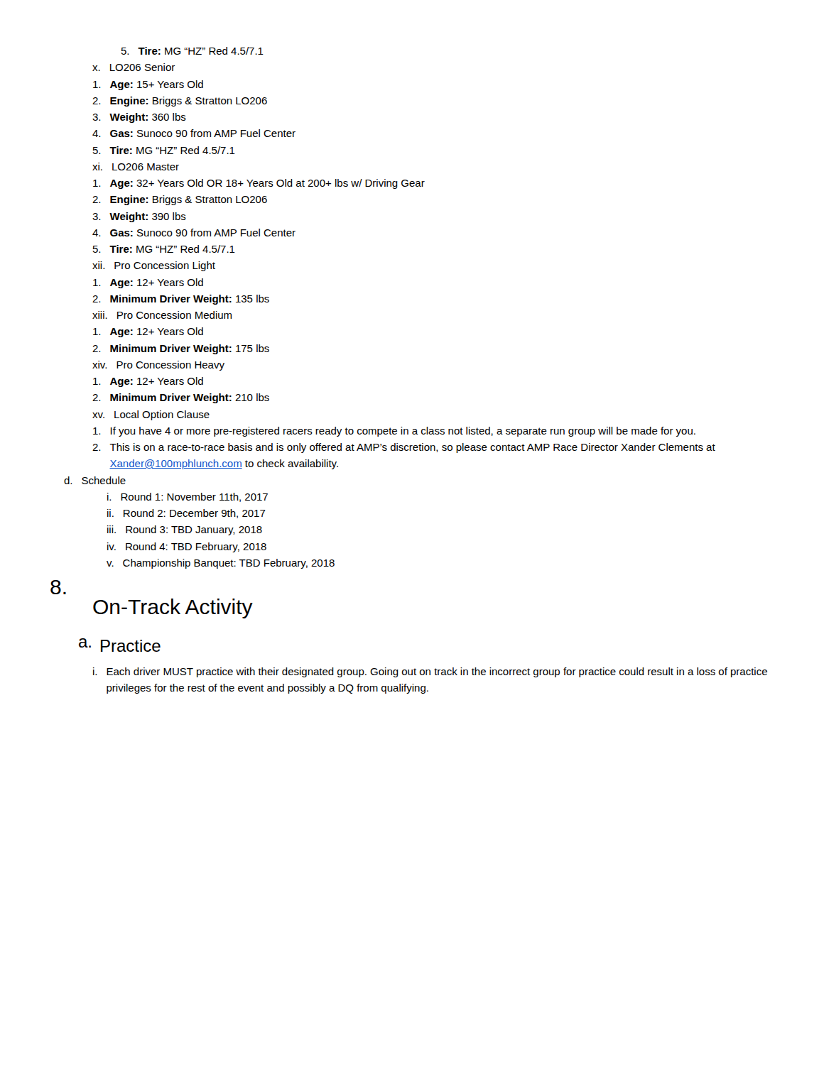5.
Tire: MG “HZ” Red 4.5/7.1
x.
LO206 Senior
1.
Age: 15+ Years Old
2.
Engine: Briggs & Stratton LO206
3.
Weight: 360 lbs
4.
Gas: Sunoco 90 from AMP Fuel Center
5.
Tire: MG “HZ” Red 4.5/7.1
xi.
LO206 Master
1.
Age: 32+ Years Old OR 18+ Years Old at 200+ lbs w/ Driving Gear
2.
Engine: Briggs & Stratton LO206
3.
Weight: 390 lbs
4.
Gas: Sunoco 90 from AMP Fuel Center
5.
Tire: MG “HZ” Red 4.5/7.1
xii.
Pro Concession Light
1.
Age: 12+ Years Old
2.
Minimum Driver Weight: 135 lbs
xiii.
Pro Concession Medium
1.
Age: 12+ Years Old
2.
Minimum Driver Weight: 175 lbs
xiv.
Pro Concession Heavy
1.
Age: 12+ Years Old
2.
Minimum Driver Weight: 210 lbs
xv.
Local Option Clause
1.
If you have 4 or more pre-registered racers ready to compete in a class not listed, a separate run group will be made for you.
2.
This is on a race-to-race basis and is only offered at AMP’s discretion, so please contact AMP Race Director Xander Clements at Xander@100mphlunch.com to check availability.
d.
Schedule
i.
Round 1: November 11th, 2017
ii.
Round 2: December 9th, 2017
iii.
Round 3: TBD January, 2018
iv.
Round 4: TBD February, 2018
v.
Championship Banquet: TBD February, 2018
8.
On-Track Activity
a.
Practice
i.
Each driver MUST practice with their designated group. Going out on track in the incorrect group for practice could result in a loss of practice privileges for the rest of the event and possibly a DQ from qualifying.